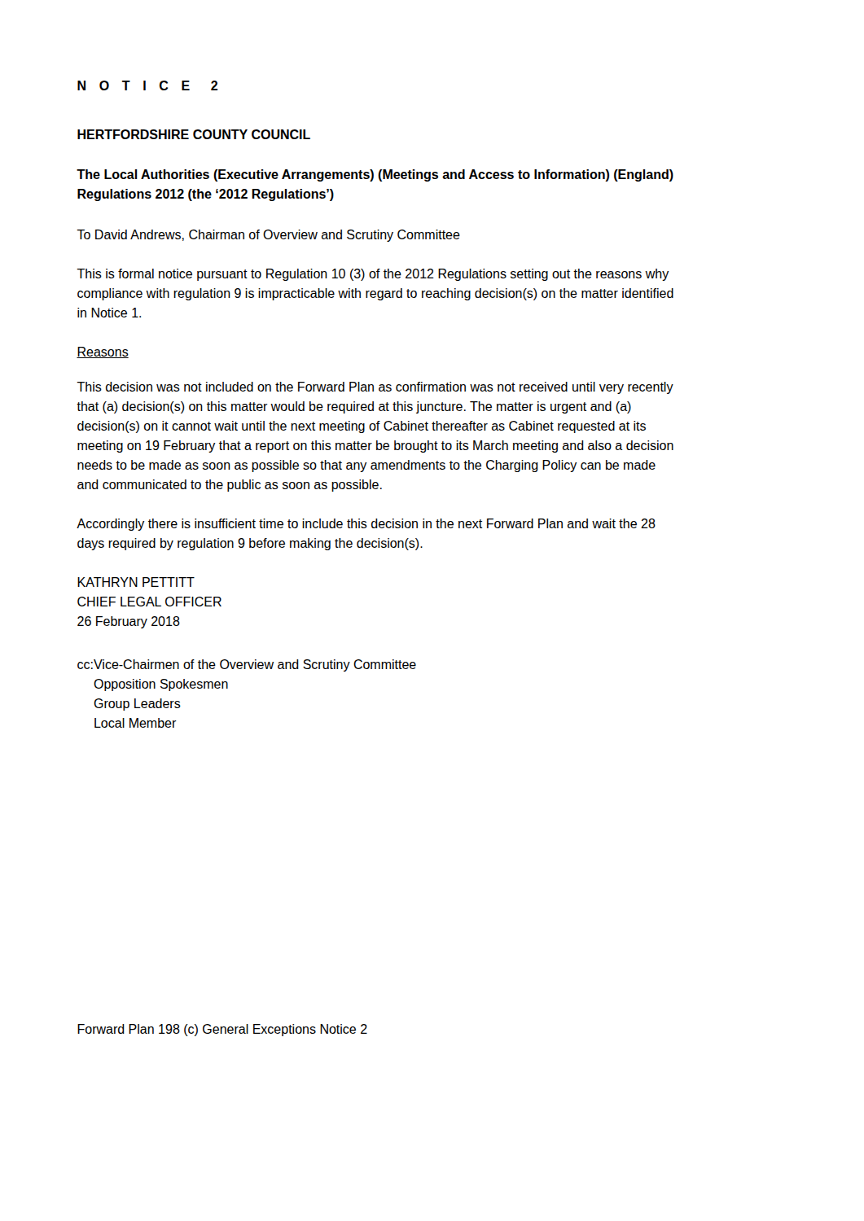N O T I C E 2
HERTFORDSHIRE COUNTY COUNCIL
The Local Authorities (Executive Arrangements) (Meetings and Access to Information) (England) Regulations 2012 (the ‘2012 Regulations’)
To David Andrews, Chairman of Overview and Scrutiny Committee
This is formal notice pursuant to Regulation 10 (3) of the 2012 Regulations setting out the reasons why compliance with regulation 9 is impracticable with regard to reaching decision(s) on the matter identified in Notice 1.
Reasons
This decision was not included on the Forward Plan as confirmation was not received until very recently that (a) decision(s) on this matter would be required at this juncture. The matter is urgent and (a) decision(s) on it cannot wait until the next meeting of Cabinet thereafter as Cabinet requested at its meeting on 19 February that a report on this matter be brought to its March meeting and also a decision needs to be made as soon as possible so that any amendments to the Charging Policy can be made and communicated to the public as soon as possible.
Accordingly there is insufficient time to include this decision in the next Forward Plan and wait the 28 days required by regulation 9 before making the decision(s).
KATHRYN PETTITT
CHIEF LEGAL OFFICER
26 February 2018
| cc: | Vice-Chairmen of the Overview and Scrutiny Committee Opposition Spokesmen Group Leaders Local Member |
Forward Plan 198 (c) General Exceptions Notice 2